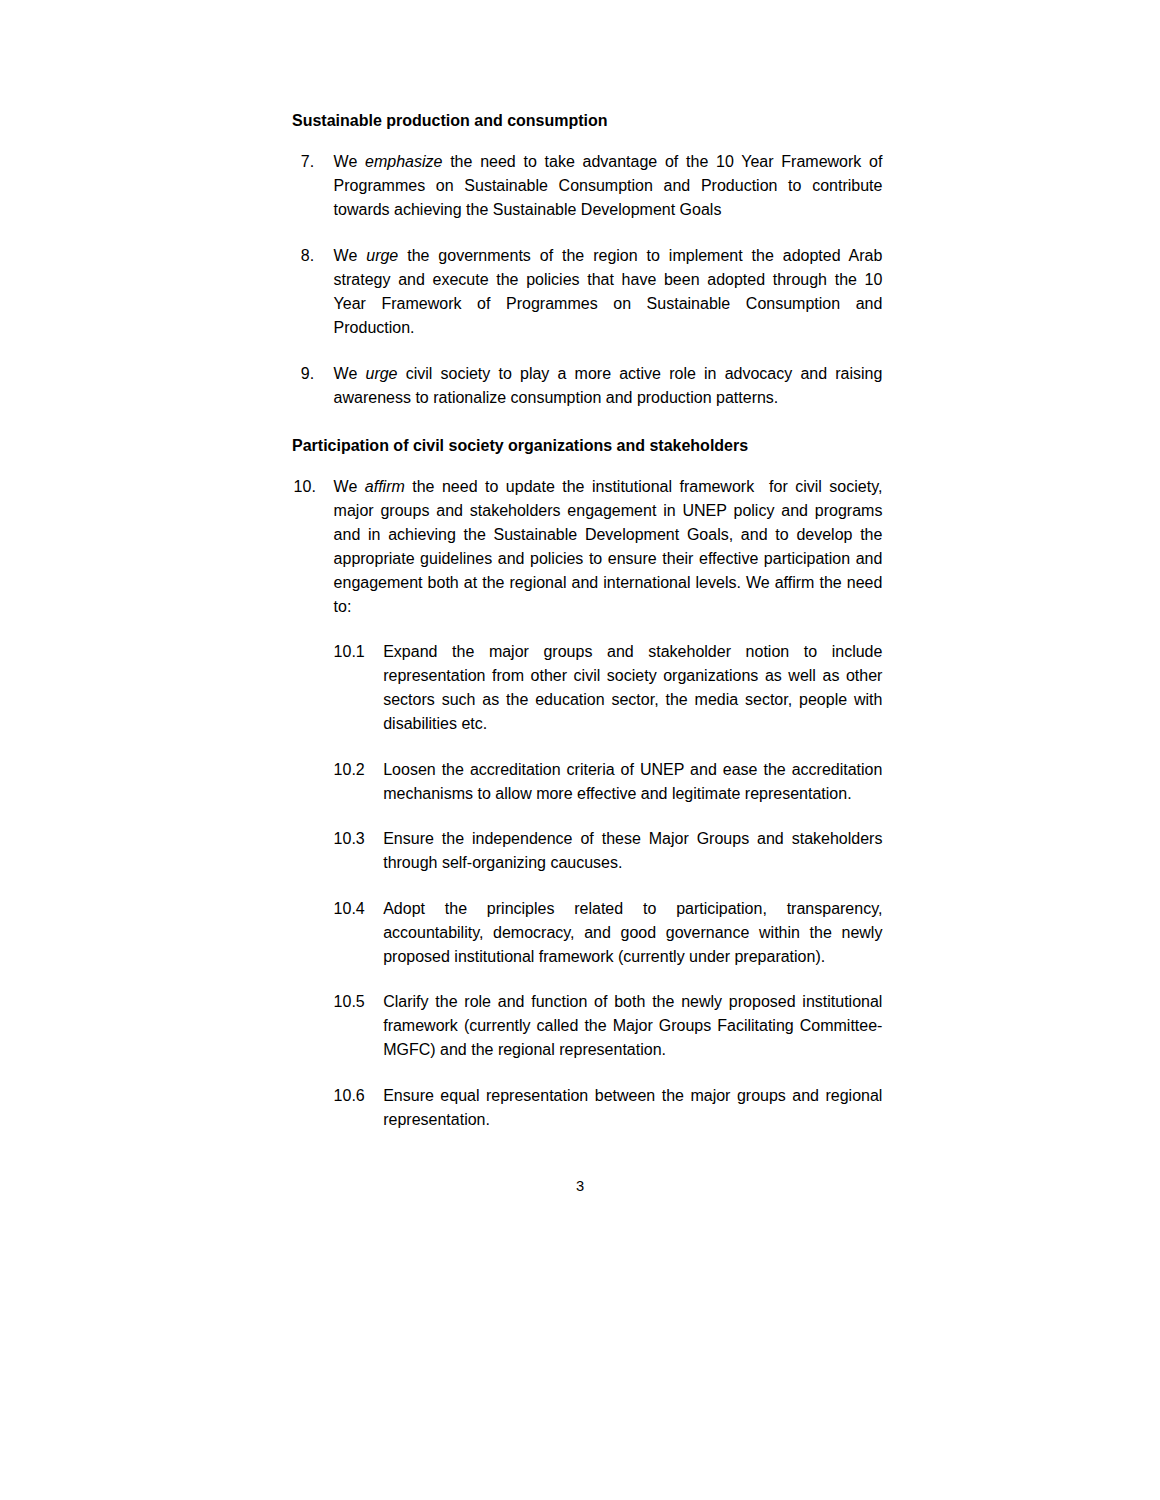Sustainable production and consumption
7. We emphasize the need to take advantage of the 10 Year Framework of Programmes on Sustainable Consumption and Production to contribute towards achieving the Sustainable Development Goals
8. We urge the governments of the region to implement the adopted Arab strategy and execute the policies that have been adopted through the 10 Year Framework of Programmes on Sustainable Consumption and Production.
9. We urge civil society to play a more active role in advocacy and raising awareness to rationalize consumption and production patterns.
Participation of civil society organizations and stakeholders
10. We affirm the need to update the institutional framework for civil society, major groups and stakeholders engagement in UNEP policy and programs and in achieving the Sustainable Development Goals, and to develop the appropriate guidelines and policies to ensure their effective participation and engagement both at the regional and international levels. We affirm the need to:
10.1 Expand the major groups and stakeholder notion to include representation from other civil society organizations as well as other sectors such as the education sector, the media sector, people with disabilities etc.
10.2 Loosen the accreditation criteria of UNEP and ease the accreditation mechanisms to allow more effective and legitimate representation.
10.3 Ensure the independence of these Major Groups and stakeholders through self-organizing caucuses.
10.4 Adopt the principles related to participation, transparency, accountability, democracy, and good governance within the newly proposed institutional framework (currently under preparation).
10.5 Clarify the role and function of both the newly proposed institutional framework (currently called the Major Groups Facilitating Committee- MGFC) and the regional representation.
10.6 Ensure equal representation between the major groups and regional representation.
3